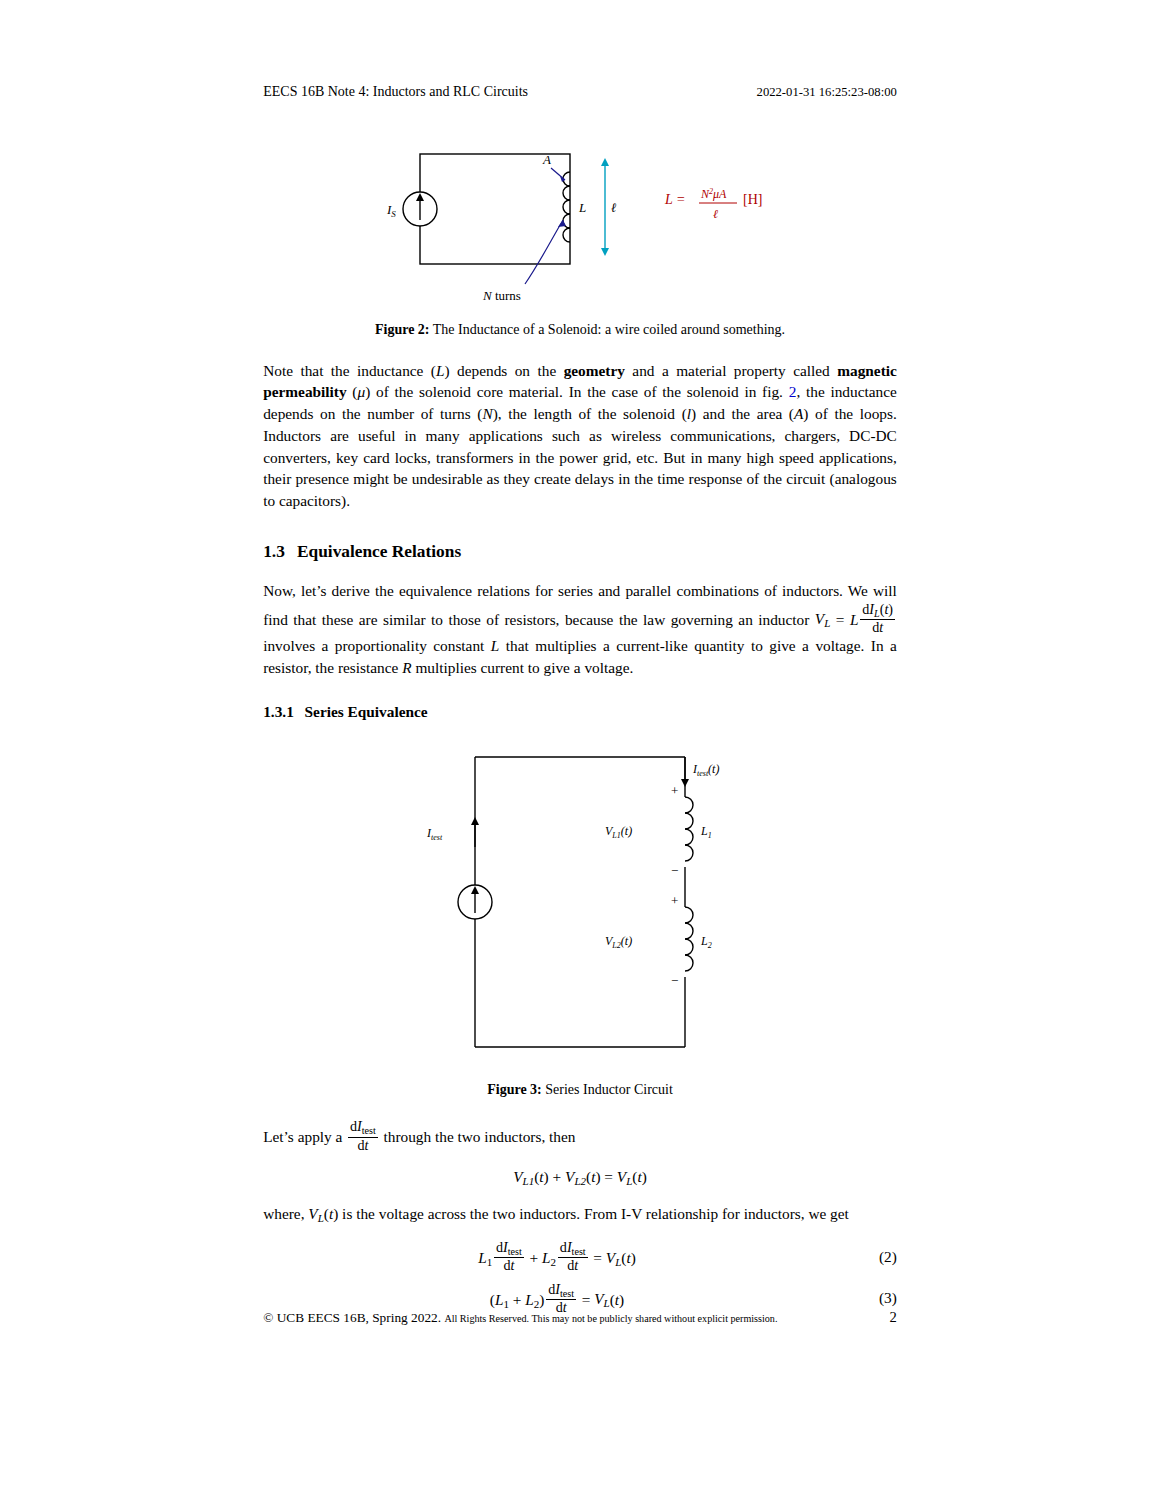EECS 16B Note 4: Inductors and RLC Circuits
2022-01-31 16:25:23-08:00
IS L A ℓ N turns L = N2μA ℓ [H]
Figure 2: The Inductance of a Solenoid: a wire coiled around something.
Note that the inductance (L) depends on the geometry and a material property called magnetic permeability (μ) of the solenoid core material. In the case of the solenoid in fig. 2, the inductance depends on the number of turns (N), the length of the solenoid (l) and the area (A) of the loops. Inductors are useful in many applications such as wireless communications, chargers, DC-DC converters, key card locks, transformers in the power grid, etc. But in many high speed applications, their presence might be undesirable as they create delays in the time response of the circuit (analogous to capacitors).
1.3 Equivalence Relations
Now, let’s derive the equivalence relations for series and parallel combinations of inductors. We will find that these are similar to those of resistors, because the law governing an inductor VL = LdIL(t) dt involves a proportionality constant L that multiplies a current-like quantity to give a voltage. In a resistor, the resistance R multiplies current to give a voltage.
1.3.1 Series Equivalence
Itest Itest(t) L1 + − VL1(t) L2 + − VL2(t)
Figure 3: Series Inductor Circuit
Let’s apply a dItest dt through the two inductors, then
VL1(t) + VL2(t) = VL(t)
where, VL(t) is the voltage across the two inductors. From I-V relationship for inductors, we get
L1dItest dt + L2dItest dt = VL(t)
(2)
(L1 + L2)dItest dt = VL(t)
(3)
© UCB EECS 16B, Spring 2022. All Rights Reserved. This may not be publicly shared without explicit permission.
2